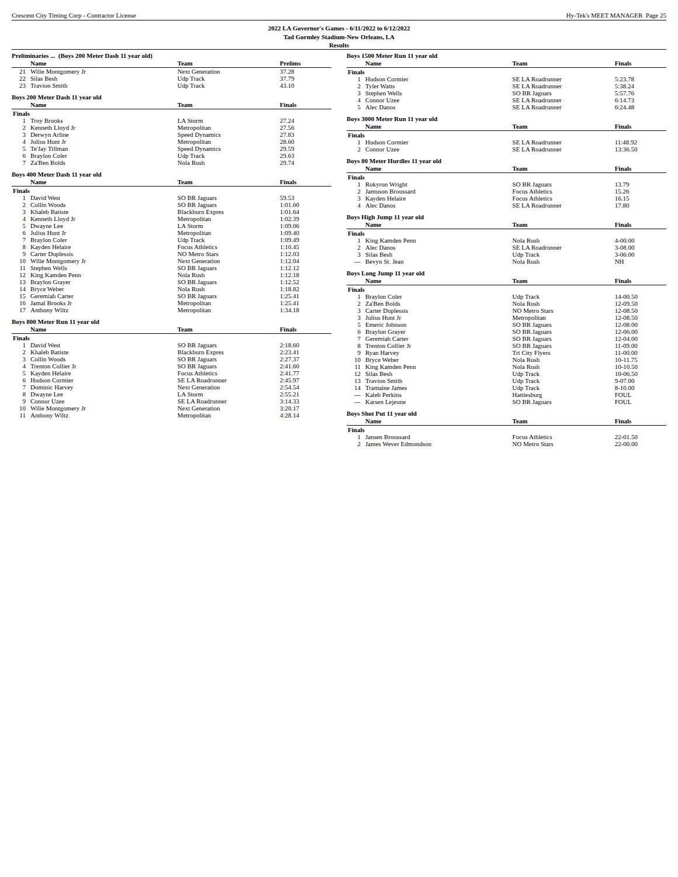Crescent City Timing Corp - Contractor License
Hy-Tek's MEET MANAGER Page 25
2022 LA Governor's Games - 6/11/2022 to 6/12/2022
Tad Gormley Stadium-New Orleans, LA
Results
Preliminaries ... (Boys 200 Meter Dash 11 year old)
| | Name | Team | Prelims |
| --- | --- | --- | --- |
| 21 | Wilie Montgomery Jr | Next Generation | 37.28 |
| 22 | Silas Besh | Udp Track | 37.79 |
| 23 | Travion Smith | Udp Track | 43.10 |
Boys 200 Meter Dash 11 year old
| | Name | Team | Finals |
| --- | --- | --- | --- |
| Finals |
| 1 | Troy Brooks | LA Storm | 27.24 |
| 2 | Kenneth Lloyd Jr | Metropolitan | 27.56 |
| 3 | Derwyn Arline | Speed Dynamics | 27.83 |
| 4 | Julius Hunt Jr | Metropolitan | 28.60 |
| 5 | Te'Jay Tillman | Speed Dynamics | 29.59 |
| 6 | Braylon Coler | Udp Track | 29.63 |
| 7 | Za'Ben Bolds | Nola Rush | 29.74 |
Boys 400 Meter Dash 11 year old
| | Name | Team | Finals |
| --- | --- | --- | --- |
| Finals |
| 1 | David West | SO BR Jaguars | 59.53 |
| 2 | Collin Woods | SO BR Jaguars | 1:01.60 |
| 3 | Khaleb Batiste | Blackburn Expres | 1:01.64 |
| 4 | Kenneth Lloyd Jr | Metropolitan | 1:02.39 |
| 5 | Dwayne Lee | LA Storm | 1:09.06 |
| 6 | Julius Hunt Jr | Metropolitan | 1:09.40 |
| 7 | Braylon Coler | Udp Track | 1:09.49 |
| 8 | Kayden Helaire | Focus Athletics | 1:10.45 |
| 9 | Carter Duplessis | NO Metro Stars | 1:12.03 |
| 10 | Wilie Montgomery Jr | Next Generation | 1:12.04 |
| 11 | Stephen Wells | SO BR Jaguars | 1:12.12 |
| 12 | King Kamden Penn | Nola Rush | 1:12.18 |
| 13 | Braylon Grayer | SO BR Jaguars | 1:12.52 |
| 14 | Bryce Weber | Nola Rush | 1:18.82 |
| 15 | Geremiah Carter | SO BR Jaguars | 1:25.41 |
| 16 | Jamal Brooks Jr | Metropolitan | 1:25.41 |
| 17 | Anthony Wiltz | Metropolitan | 1:34.18 |
Boys 800 Meter Run 11 year old
| | Name | Team | Finals |
| --- | --- | --- | --- |
| Finals |
| 1 | David West | SO BR Jaguars | 2:18.60 |
| 2 | Khaleb Batiste | Blackburn Expres | 2:23.41 |
| 3 | Collin Woods | SO BR Jaguars | 2:27.37 |
| 4 | Trenton Collier Jr | SO BR Jaguars | 2:41.60 |
| 5 | Kayden Helaire | Focus Athletics | 2:41.77 |
| 6 | Hudson Cormier | SE LA Roadrunner | 2:45.97 |
| 7 | Dominic Harvey | Next Generation | 2:54.54 |
| 8 | Dwayne Lee | LA Storm | 2:55.21 |
| 9 | Connor Uzee | SE LA Roadrunner | 3:14.33 |
| 10 | Wilie Montgomery Jr | Next Generation | 3:20.17 |
| 11 | Anthony Wiltz | Metropolitan | 4:28.14 |
Boys 1500 Meter Run 11 year old
| | Name | Team | Finals |
| --- | --- | --- | --- |
| Finals |
| 1 | Hudson Cormier | SE LA Roadrunner | 5:23.78 |
| 2 | Tyler Watts | SE LA Roadrunner | 5:38.24 |
| 3 | Stephen Wells | SO BR Jaguars | 5:57.76 |
| 4 | Connor Uzee | SE LA Roadrunner | 6:14.73 |
| 5 | Alec Danos | SE LA Roadrunner | 6:24.48 |
Boys 3000 Meter Run 11 year old
| | Name | Team | Finals |
| --- | --- | --- | --- |
| Finals |
| 1 | Hudson Cormier | SE LA Roadrunner | 11:48.92 |
| 2 | Connor Uzee | SE LA Roadrunner | 13:36.50 |
Boys 80 Meter Hurdles 11 year old
| | Name | Team | Finals |
| --- | --- | --- | --- |
| Finals |
| 1 | Rokyron Wright | SO BR Jaguars | 13.79 |
| 2 | Jamuson Broussard | Focus Athletics | 15.26 |
| 3 | Kayden Helaire | Focus Athletics | 16.15 |
| 4 | Alec Danos | SE LA Roadrunner | 17.80 |
Boys High Jump 11 year old
| | Name | Team | Finals |
| --- | --- | --- | --- |
| Finals |
| 1 | King Kamden Penn | Nola Rush | 4-00.00 |
| 2 | Alec Danos | SE LA Roadrunner | 3-08.00 |
| 3 | Silas Besh | Udp Track | 3-06.00 |
| --- | Bevyn St. Jean | Nola Rush | NH |
Boys Long Jump 11 year old
| | Name | Team | Finals |
| --- | --- | --- | --- |
| Finals |
| 1 | Braylon Coler | Udp Track | 14-00.50 |
| 2 | Za'Ben Bolds | Nola Rush | 12-09.50 |
| 3 | Carter Duplessis | NO Metro Stars | 12-08.50 |
| 3 | Julius Hunt Jr | Metropolitan | 12-08.50 |
| 5 | Emeric Johnson | SO BR Jaguars | 12-08.00 |
| 6 | Braylon Grayer | SO BR Jaguars | 12-06.00 |
| 7 | Geremiah Carter | SO BR Jaguars | 12-04.00 |
| 8 | Trenton Collier Jr | SO BR Jaguars | 11-09.00 |
| 9 | Ryan Harvey | Tri City Flyers | 11-00.00 |
| 10 | Bryce Weber | Nola Rush | 10-11.75 |
| 11 | King Kamden Penn | Nola Rush | 10-10.50 |
| 12 | Silas Besh | Udp Track | 10-06.50 |
| 13 | Travion Smith | Udp Track | 9-07.00 |
| 14 | Tramaine James | Udp Track | 8-10.00 |
| --- | Kaleb Perkins | Hattiesburg | FOUL |
| --- | Karsen Lejeune | SO BR Jaguars | FOUL |
Boys Shot Put 11 year old
| | Name | Team | Finals |
| --- | --- | --- | --- |
| Finals |
| 1 | Jansen Broussard | Focus Athletics | 22-01.50 |
| 2 | James Wever Edmondson | NO Metro Stars | 22-00.00 |